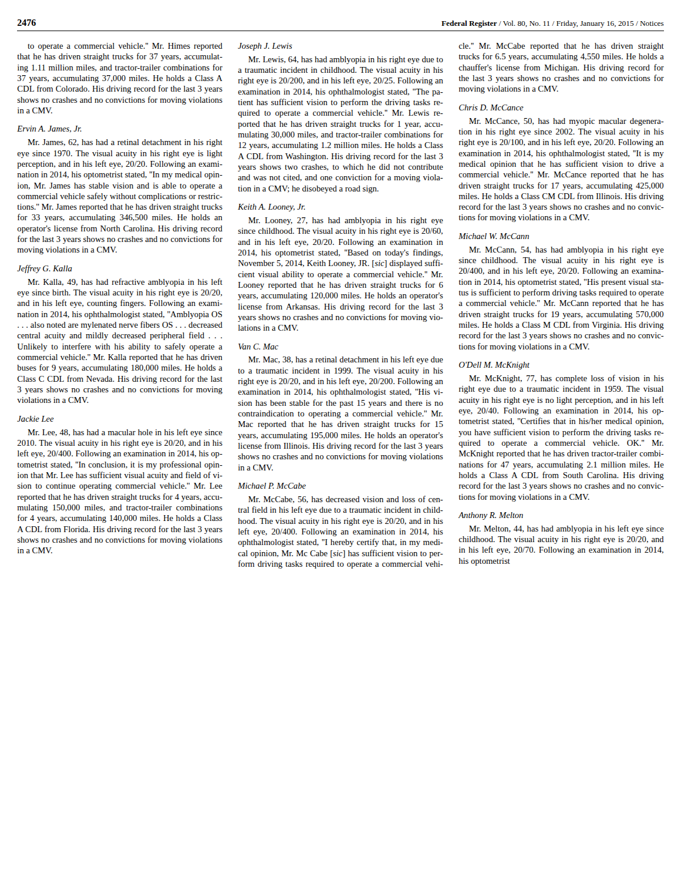2476 Federal Register / Vol. 80, No. 11 / Friday, January 16, 2015 / Notices
to operate a commercial vehicle.'' Mr. Himes reported that he has driven straight trucks for 37 years, accumulating 1.11 million miles, and tractor-trailer combinations for 37 years, accumulating 37,000 miles. He holds a Class A CDL from Colorado. His driving record for the last 3 years shows no crashes and no convictions for moving violations in a CMV.
Ervin A. James, Jr.
Mr. James, 62, has had a retinal detachment in his right eye since 1970. The visual acuity in his right eye is light perception, and in his left eye, 20/20. Following an examination in 2014, his optometrist stated, ''In my medical opinion, Mr. James has stable vision and is able to operate a commercial vehicle safely without complications or restrictions.'' Mr. James reported that he has driven straight trucks for 33 years, accumulating 346,500 miles. He holds an operator's license from North Carolina. His driving record for the last 3 years shows no crashes and no convictions for moving violations in a CMV.
Jeffrey G. Kalla
Mr. Kalla, 49, has had refractive amblyopia in his left eye since birth. The visual acuity in his right eye is 20/20, and in his left eye, counting fingers. Following an examination in 2014, his ophthalmologist stated, ''Amblyopia OS . . . also noted are mylenated nerve fibers OS . . . decreased central acuity and mildly decreased peripheral field . . . Unlikely to interfere with his ability to safely operate a commercial vehicle.'' Mr. Kalla reported that he has driven buses for 9 years, accumulating 180,000 miles. He holds a Class C CDL from Nevada. His driving record for the last 3 years shows no crashes and no convictions for moving violations in a CMV.
Jackie Lee
Mr. Lee, 48, has had a macular hole in his left eye since 2010. The visual acuity in his right eye is 20/20, and in his left eye, 20/400. Following an examination in 2014, his optometrist stated, ''In conclusion, it is my professional opinion that Mr. Lee has sufficient visual acuity and field of vision to continue operating commercial vehicle.'' Mr. Lee reported that he has driven straight trucks for 4 years, accumulating 150,000 miles, and tractor-trailer combinations for 4 years, accumulating 140,000 miles. He holds a Class A CDL from Florida. His driving record for the last 3 years shows no crashes and no convictions for moving violations in a CMV.
Joseph J. Lewis
Mr. Lewis, 64, has had amblyopia in his right eye due to a traumatic incident in childhood. The visual acuity in his right eye is 20/200, and in his left eye, 20/25. Following an examination in 2014, his ophthalmologist stated, ''The patient has sufficient vision to perform the driving tasks required to operate a commercial vehicle.'' Mr. Lewis reported that he has driven straight trucks for 1 year, accumulating 30,000 miles, and tractor-trailer combinations for 12 years, accumulating 1.2 million miles. He holds a Class A CDL from Washington. His driving record for the last 3 years shows two crashes, to which he did not contribute and was not cited, and one conviction for a moving violation in a CMV; he disobeyed a road sign.
Keith A. Looney, Jr.
Mr. Looney, 27, has had amblyopia in his right eye since childhood. The visual acuity in his right eye is 20/60, and in his left eye, 20/20. Following an examination in 2014, his optometrist stated, ''Based on today's findings, November 5, 2014, Keith Looney, JR. [sic] displayed sufficient visual ability to operate a commercial vehicle.'' Mr. Looney reported that he has driven straight trucks for 6 years, accumulating 120,000 miles. He holds an operator's license from Arkansas. His driving record for the last 3 years shows no crashes and no convictions for moving violations in a CMV.
Van C. Mac
Mr. Mac, 38, has a retinal detachment in his left eye due to a traumatic incident in 1999. The visual acuity in his right eye is 20/20, and in his left eye, 20/200. Following an examination in 2014, his ophthalmologist stated, ''His vision has been stable for the past 15 years and there is no contraindication to operating a commercial vehicle.'' Mr. Mac reported that he has driven straight trucks for 15 years, accumulating 195,000 miles. He holds an operator's license from Illinois. His driving record for the last 3 years shows no crashes and no convictions for moving violations in a CMV.
Michael P. McCabe
Mr. McCabe, 56, has decreased vision and loss of central field in his left eye due to a traumatic incident in childhood. The visual acuity in his right eye is 20/20, and in his left eye, 20/400. Following an examination in 2014, his ophthalmologist stated, ''I hereby certify that, in my medical opinion, Mr. Mc Cabe [sic] has sufficient vision to perform driving tasks required to operate a commercial vehicle.'' Mr. McCabe reported that he has driven straight trucks for 6.5 years, accumulating 4,550 miles. He holds a chauffer's license from Michigan. His driving record for the last 3 years shows no crashes and no convictions for moving violations in a CMV.
Chris D. McCance
Mr. McCance, 50, has had myopic macular degeneration in his right eye since 2002. The visual acuity in his right eye is 20/100, and in his left eye, 20/20. Following an examination in 2014, his ophthalmologist stated, ''It is my medical opinion that he has sufficient vision to drive a commercial vehicle.'' Mr. McCance reported that he has driven straight trucks for 17 years, accumulating 425,000 miles. He holds a Class CM CDL from Illinois. His driving record for the last 3 years shows no crashes and no convictions for moving violations in a CMV.
Michael W. McCann
Mr. McCann, 54, has had amblyopia in his right eye since childhood. The visual acuity in his right eye is 20/400, and in his left eye, 20/20. Following an examination in 2014, his optometrist stated, ''His present visual status is sufficient to perform driving tasks required to operate a commercial vehicle.'' Mr. McCann reported that he has driven straight trucks for 19 years, accumulating 570,000 miles. He holds a Class M CDL from Virginia. His driving record for the last 3 years shows no crashes and no convictions for moving violations in a CMV.
O'Dell M. McKnight
Mr. McKnight, 77, has complete loss of vision in his right eye due to a traumatic incident in 1959. The visual acuity in his right eye is no light perception, and in his left eye, 20/40. Following an examination in 2014, his optometrist stated, ''Certifies that in his/her medical opinion, you have sufficient vision to perform the driving tasks required to operate a commercial vehicle. OK.'' Mr. McKnight reported that he has driven tractor-trailer combinations for 47 years, accumulating 2.1 million miles. He holds a Class A CDL from South Carolina. His driving record for the last 3 years shows no crashes and no convictions for moving violations in a CMV.
Anthony R. Melton
Mr. Melton, 44, has had amblyopia in his left eye since childhood. The visual acuity in his right eye is 20/20, and in his left eye, 20/70. Following an examination in 2014, his optometrist